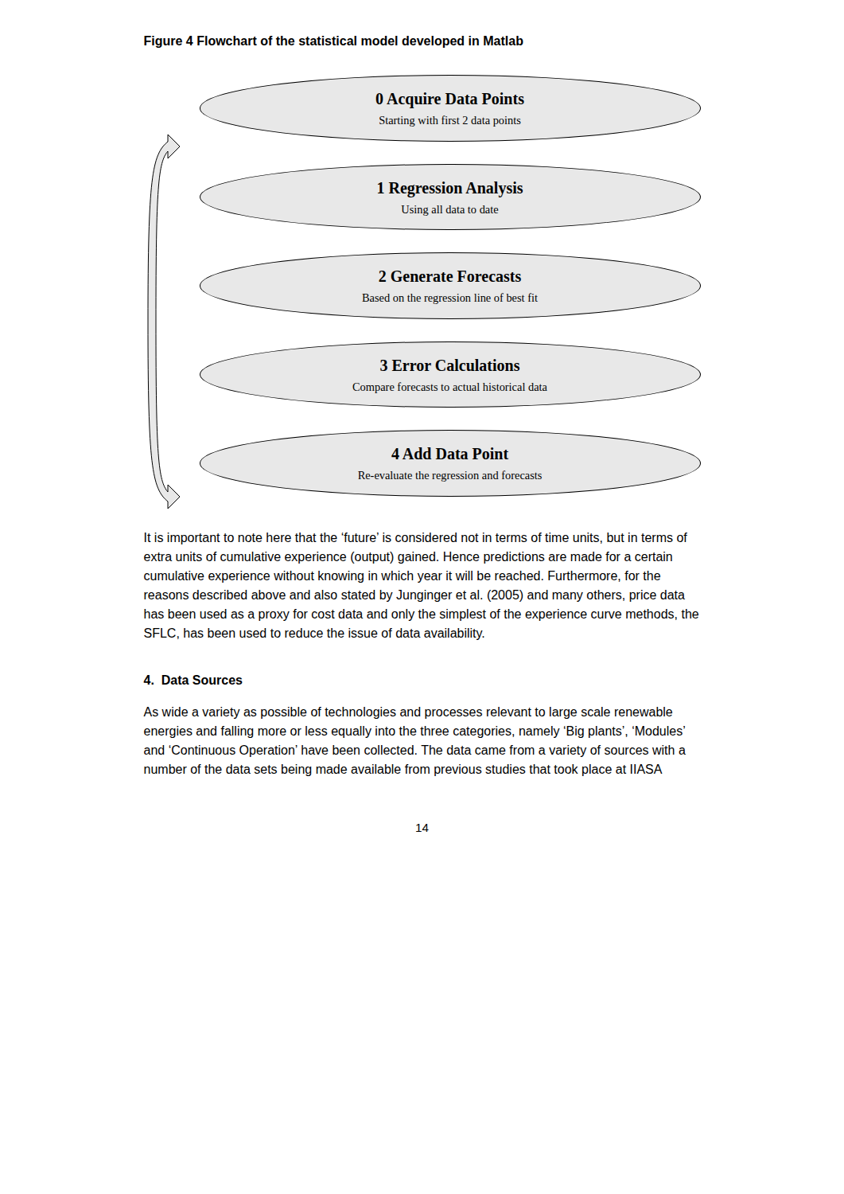Figure 4 Flowchart of the statistical model developed in Matlab
0 Acquire Data Points Starting with first 2 data points
1 Regression Analysis Using all data to date
2 Generate Forecasts Based on the regression line of best fit
3 Error Calculations Compare forecasts to actual historical data
4 Add Data Point Re-evaluate the regression and forecasts
It is important to note here that the ‘future’ is considered not in terms of time units, but in terms of extra units of cumulative experience (output) gained. Hence predictions are made for a certain cumulative experience without knowing in which year it will be reached. Furthermore, for the reasons described above and also stated by Junginger et al. (2005) and many others, price data has been used as a proxy for cost data and only the simplest of the experience curve methods, the SFLC, has been used to reduce the issue of data availability.
4. Data Sources
As wide a variety as possible of technologies and processes relevant to large scale renewable energies and falling more or less equally into the three categories, namely ‘Big plants’, ‘Modules’ and ‘Continuous Operation’ have been collected. The data came from a variety of sources with a number of the data sets being made available from previous studies that took place at IIASA
14